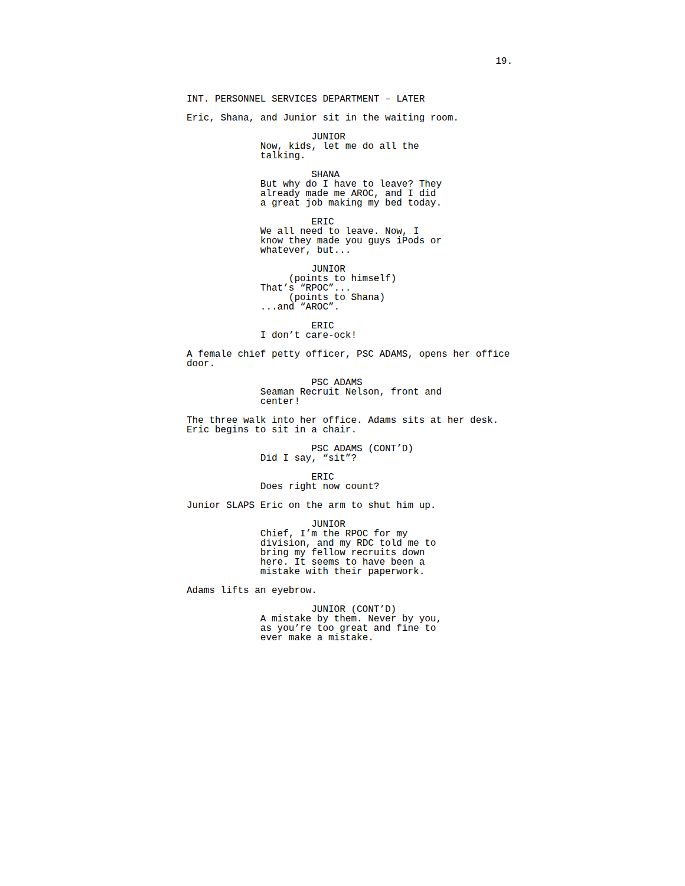19.
INT. PERSONNEL SERVICES DEPARTMENT – LATER
Eric, Shana, and Junior sit in the waiting room.
JUNIOR
Now, kids, let me do all the talking.
SHANA
But why do I have to leave? They already made me AROC, and I did a great job making my bed today.
ERIC
We all need to leave. Now, I know they made you guys iPods or whatever, but...
JUNIOR
(points to himself)
That’s “RPOC”...
(points to Shana)
...and “AROC”.
ERIC
I don’t care-ock!
A female chief petty officer, PSC ADAMS, opens her office door.
PSC ADAMS
Seaman Recruit Nelson, front and center!
The three walk into her office. Adams sits at her desk. Eric begins to sit in a chair.
PSC ADAMS (CONT’D)
Did I say, “sit”?
ERIC
Does right now count?
Junior SLAPS Eric on the arm to shut him up.
JUNIOR
Chief, I’m the RPOC for my division, and my RDC told me to bring my fellow recruits down here. It seems to have been a mistake with their paperwork.
Adams lifts an eyebrow.
JUNIOR (CONT’D)
A mistake by them. Never by you, as you’re too great and fine to ever make a mistake.